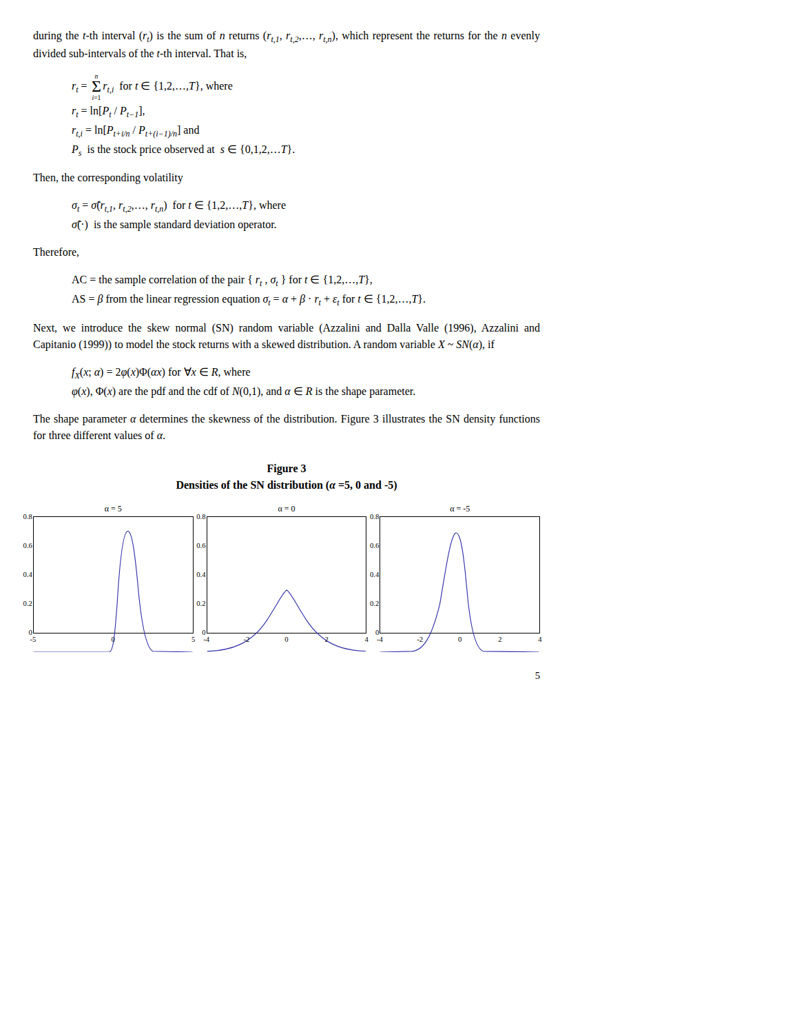during the t-th interval (rt) is the sum of n returns (rt,1, rt,2,…, rt,n), which represent the returns for the n evenly divided sub-intervals of the t-th interval. That is,
rt = nΣi=1 rt,i for t ∈ {1,2,…,T}, where
rt = ln[Pt / Pt−1],
rt,i = ln[Pt+i/n / Pt+(i−1)/n] and
Ps is the stock price observed at s ∈ {0,1,2,…T}.
Then, the corresponding volatility
σt = σ̃(rt,1, rt,2,…, rt,n) for t ∈ {1,2,…,T}, where
σ̃(·) is the sample standard deviation operator.
Therefore,
AC = the sample correlation of the pair { rt , σt } for t ∈ {1,2,…,T},
AS = β from the linear regression equation σt = α + β · rt + εt for t ∈ {1,2,…,T}.
Next, we introduce the skew normal (SN) random variable (Azzalini and Dalla Valle (1996), Azzalini and Capitanio (1999)) to model the stock returns with a skewed distribution. A random variable X ~ SN(α), if
fX(x; α) = 2φ(x)Φ(αx) for ∀x ∈ R, where
φ(x), Φ(x) are the pdf and the cdf of N(0,1), and α ∈ R is the shape parameter.
The shape parameter α determines the skewness of the distribution. Figure 3 illustrates the SN density functions for three different values of α.
Figure 3
Densities of the SN distribution (α =5, 0 and -5)
α = 5
0.8 0.6 0.4 0.2 0
-5 0 5
α = 0
0.8 0.6 0.4 0.2 0
-4 -2 0 2 4
α = -5
0.8 0.6 0.4 0.2 0
-4 -2 0 2 4
5